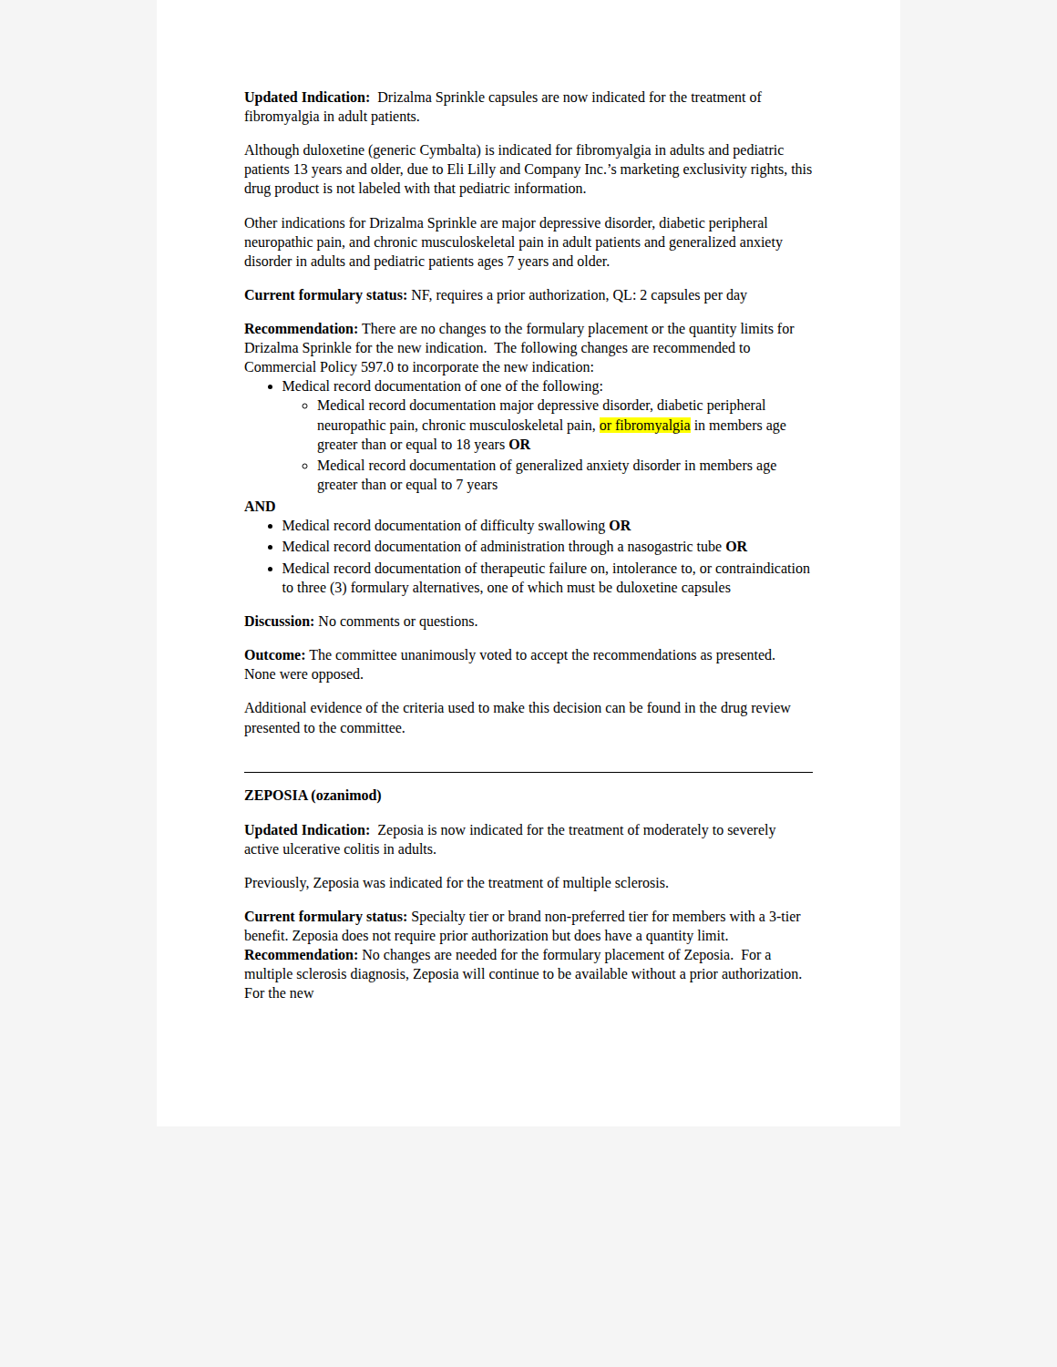Updated Indication: Drizalma Sprinkle capsules are now indicated for the treatment of fibromyalgia in adult patients.
Although duloxetine (generic Cymbalta) is indicated for fibromyalgia in adults and pediatric patients 13 years and older, due to Eli Lilly and Company Inc.’s marketing exclusivity rights, this drug product is not labeled with that pediatric information.
Other indications for Drizalma Sprinkle are major depressive disorder, diabetic peripheral neuropathic pain, and chronic musculoskeletal pain in adult patients and generalized anxiety disorder in adults and pediatric patients ages 7 years and older.
Current formulary status: NF, requires a prior authorization, QL: 2 capsules per day
Recommendation: There are no changes to the formulary placement or the quantity limits for Drizalma Sprinkle for the new indication. The following changes are recommended to Commercial Policy 597.0 to incorporate the new indication:
Medical record documentation of one of the following:
Medical record documentation major depressive disorder, diabetic peripheral neuropathic pain, chronic musculoskeletal pain, or fibromyalgia in members age greater than or equal to 18 years OR
Medical record documentation of generalized anxiety disorder in members age greater than or equal to 7 years
AND
Medical record documentation of difficulty swallowing OR
Medical record documentation of administration through a nasogastric tube OR
Medical record documentation of therapeutic failure on, intolerance to, or contraindication to three (3) formulary alternatives, one of which must be duloxetine capsules
Discussion: No comments or questions.
Outcome: The committee unanimously voted to accept the recommendations as presented. None were opposed.
Additional evidence of the criteria used to make this decision can be found in the drug review presented to the committee.
ZEPOSIA (ozanimod)
Updated Indication: Zeposia is now indicated for the treatment of moderately to severely active ulcerative colitis in adults.
Previously, Zeposia was indicated for the treatment of multiple sclerosis.
Current formulary status: Specialty tier or brand non-preferred tier for members with a 3-tier benefit. Zeposia does not require prior authorization but does have a quantity limit.
Recommendation: No changes are needed for the formulary placement of Zeposia. For a multiple sclerosis diagnosis, Zeposia will continue to be available without a prior authorization. For the new